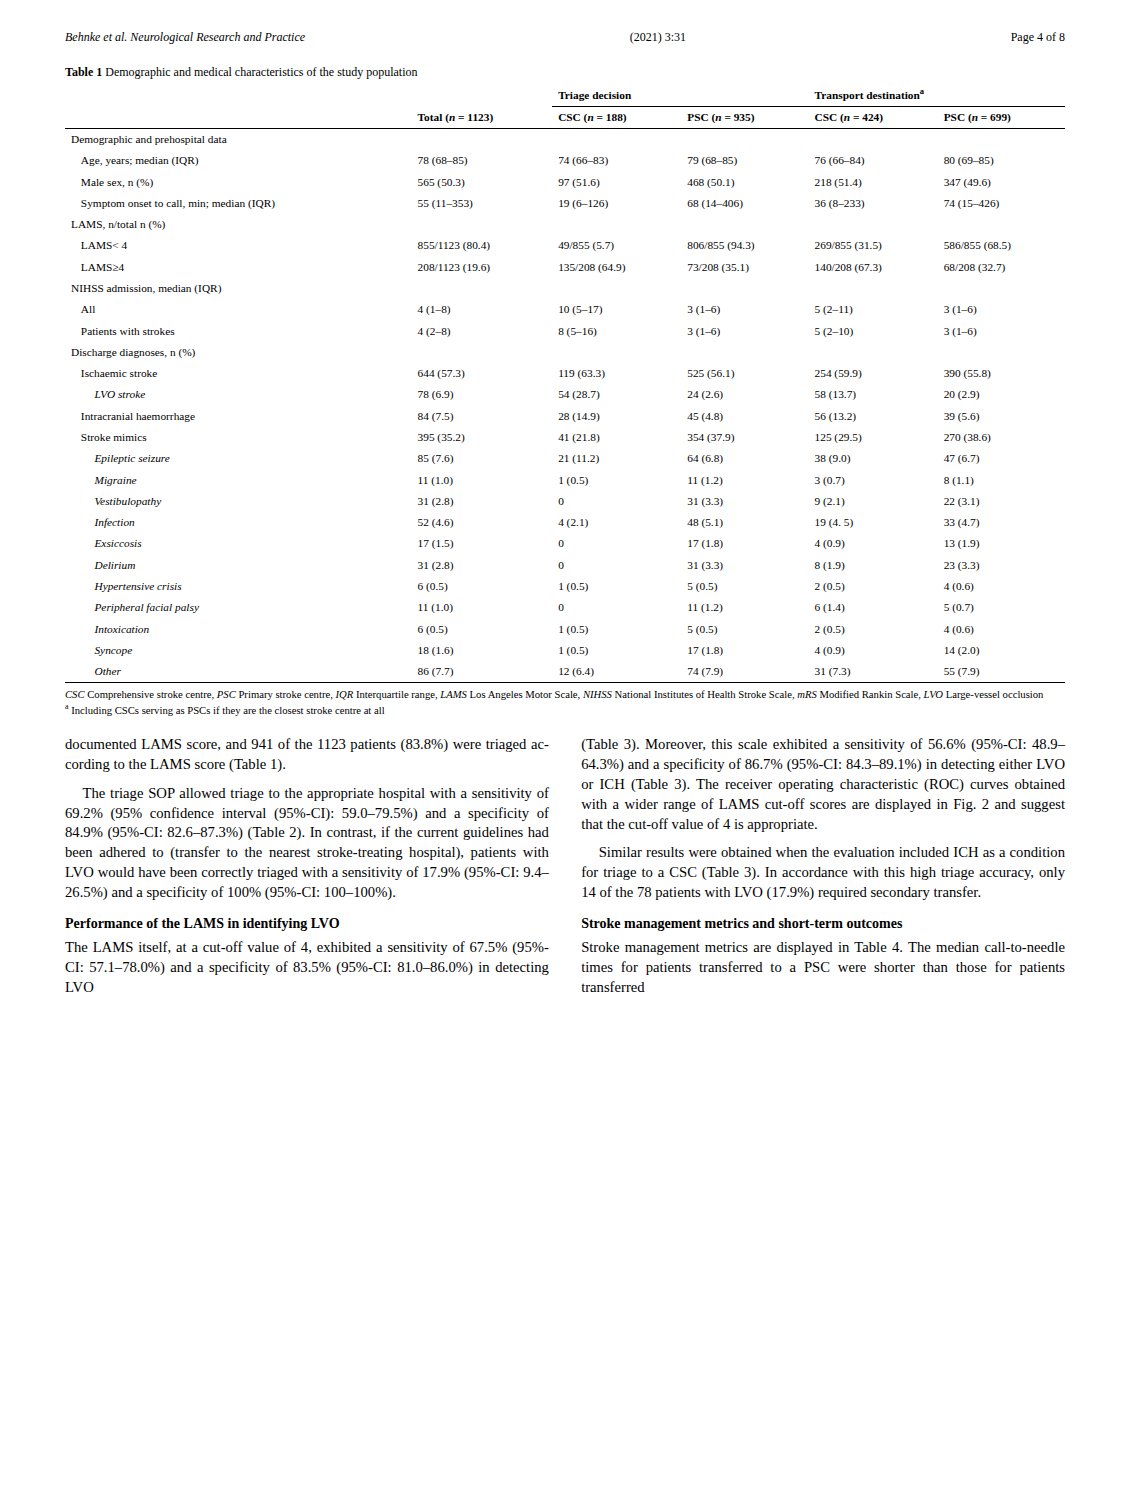Behnke et al. Neurological Research and Practice (2021) 3:31 Page 4 of 8
Table 1 Demographic and medical characteristics of the study population
| | Total ( n = 1123) | Triage decision | Transport destination a |
| --- | --- | --- | --- |
| CSC ( n = 188) | PSC ( n = 935) | CSC ( n = 424) | PSC ( n = 699) |
| Demographic and prehospital data |
| Age, years; median (IQR) | 78 (68–85) | 74 (66–83) | 79 (68–85) | 76 (66–84) | 80 (69–85) |
| Male sex, n (%) | 565 (50.3) | 97 (51.6) | 468 (50.1) | 218 (51.4) | 347 (49.6) |
| Symptom onset to call, min; median (IQR) | 55 (11–353) | 19 (6–126) | 68 (14–406) | 36 (8–233) | 74 (15–426) |
| LAMS, n/total n (%) |
| LAMS< 4 | 855/1123 (80.4) | 49/855 (5.7) | 806/855 (94.3) | 269/855 (31.5) | 586/855 (68.5) |
| LAMS≥4 | 208/1123 (19.6) | 135/208 (64.9) | 73/208 (35.1) | 140/208 (67.3) | 68/208 (32.7) |
| NIHSS admission, median (IQR) |
| All | 4 (1–8) | 10 (5–17) | 3 (1–6) | 5 (2–11) | 3 (1–6) |
| Patients with strokes | 4 (2–8) | 8 (5–16) | 3 (1–6) | 5 (2–10) | 3 (1–6) |
| Discharge diagnoses, n (%) |
| Ischaemic stroke | 644 (57.3) | 119 (63.3) | 525 (56.1) | 254 (59.9) | 390 (55.8) |
| LVO stroke | 78 (6.9) | 54 (28.7) | 24 (2.6) | 58 (13.7) | 20 (2.9) |
| Intracranial haemorrhage | 84 (7.5) | 28 (14.9) | 45 (4.8) | 56 (13.2) | 39 (5.6) |
| Stroke mimics | 395 (35.2) | 41 (21.8) | 354 (37.9) | 125 (29.5) | 270 (38.6) |
| Epileptic seizure | 85 (7.6) | 21 (11.2) | 64 (6.8) | 38 (9.0) | 47 (6.7) |
| Migraine | 11 (1.0) | 1 (0.5) | 11 (1.2) | 3 (0.7) | 8 (1.1) |
| Vestibulopathy | 31 (2.8) | 0 | 31 (3.3) | 9 (2.1) | 22 (3.1) |
| Infection | 52 (4.6) | 4 (2.1) | 48 (5.1) | 19 (4. 5) | 33 (4.7) |
| Exsiccosis | 17 (1.5) | 0 | 17 (1.8) | 4 (0.9) | 13 (1.9) |
| Delirium | 31 (2.8) | 0 | 31 (3.3) | 8 (1.9) | 23 (3.3) |
| Hypertensive crisis | 6 (0.5) | 1 (0.5) | 5 (0.5) | 2 (0.5) | 4 (0.6) |
| Peripheral facial palsy | 11 (1.0) | 0 | 11 (1.2) | 6 (1.4) | 5 (0.7) |
| Intoxication | 6 (0.5) | 1 (0.5) | 5 (0.5) | 2 (0.5) | 4 (0.6) |
| Syncope | 18 (1.6) | 1 (0.5) | 17 (1.8) | 4 (0.9) | 14 (2.0) |
| Other | 86 (7.7) | 12 (6.4) | 74 (7.9) | 31 (7.3) | 55 (7.9) |
CSC Comprehensive stroke centre, PSC Primary stroke centre, IQR Interquartile range, LAMS Los Angeles Motor Scale, NIHSS National Institutes of Health Stroke Scale, mRS Modified Rankin Scale, LVO Large-vessel occlusion
a Including CSCs serving as PSCs if they are the closest stroke centre at all
documented LAMS score, and 941 of the 1123 patients (83.8%) were triaged according to the LAMS score (Table 1).
The triage SOP allowed triage to the appropriate hospital with a sensitivity of 69.2% (95% confidence interval (95%-CI): 59.0–79.5%) and a specificity of 84.9% (95%-CI: 82.6–87.3%) (Table 2). In contrast, if the current guidelines had been adhered to (transfer to the nearest stroke-treating hospital), patients with LVO would have been correctly triaged with a sensitivity of 17.9% (95%-CI: 9.4–26.5%) and a specificity of 100% (95%-CI: 100–100%).
Performance of the LAMS in identifying LVO
The LAMS itself, at a cut-off value of 4, exhibited a sensitivity of 67.5% (95%-CI: 57.1–78.0%) and a specificity of 83.5% (95%-CI: 81.0–86.0%) in detecting LVO
(Table 3). Moreover, this scale exhibited a sensitivity of 56.6% (95%-CI: 48.9–64.3%) and a specificity of 86.7% (95%-CI: 84.3–89.1%) in detecting either LVO or ICH (Table 3). The receiver operating characteristic (ROC) curves obtained with a wider range of LAMS cut-off scores are displayed in Fig. 2 and suggest that the cut-off value of 4 is appropriate.
Similar results were obtained when the evaluation included ICH as a condition for triage to a CSC (Table 3). In accordance with this high triage accuracy, only 14 of the 78 patients with LVO (17.9%) required secondary transfer.
Stroke management metrics and short-term outcomes
Stroke management metrics are displayed in Table 4. The median call-to-needle times for patients transferred to a PSC were shorter than those for patients transferred